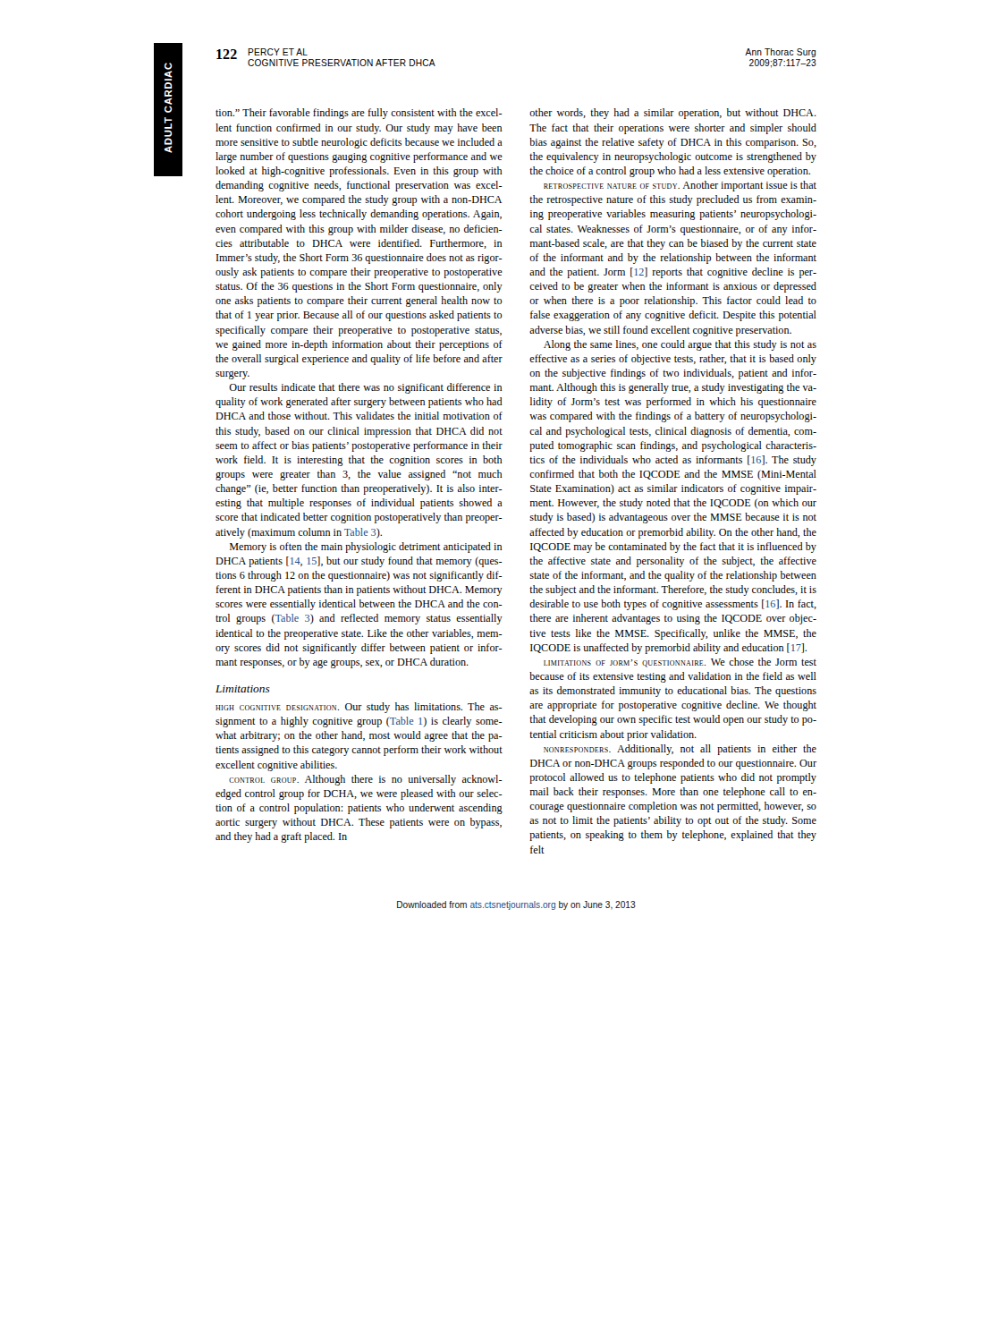ADULT CARDIAC
122
PERCY ET AL
COGNITIVE PRESERVATION AFTER DHCA
Ann Thorac Surg
2009;87:117–23
tion.” Their favorable findings are fully consistent with the excellent function confirmed in our study. Our study may have been more sensitive to subtle neurologic deficits because we included a large number of questions gauging cognitive performance and we looked at high-cognitive professionals. Even in this group with demanding cognitive needs, functional preservation was excellent. Moreover, we compared the study group with a non-DHCA cohort undergoing less technically demanding operations. Again, even compared with this group with milder disease, no deficiencies attributable to DHCA were identified. Furthermore, in Immer’s study, the Short Form 36 questionnaire does not as rigorously ask patients to compare their preoperative to postoperative status. Of the 36 questions in the Short Form questionnaire, only one asks patients to compare their current general health now to that of 1 year prior. Because all of our questions asked patients to specifically compare their preoperative to postoperative status, we gained more in-depth information about their perceptions of the overall surgical experience and quality of life before and after surgery.
Our results indicate that there was no significant difference in quality of work generated after surgery between patients who had DHCA and those without. This validates the initial motivation of this study, based on our clinical impression that DHCA did not seem to affect or bias patients’ postoperative performance in their work field. It is interesting that the cognition scores in both groups were greater than 3, the value assigned “not much change” (ie, better function than preoperatively). It is also interesting that multiple responses of individual patients showed a score that indicated better cognition postoperatively than preoperatively (maximum column in Table 3).
Memory is often the main physiologic detriment anticipated in DHCA patients [14, 15], but our study found that memory (questions 6 through 12 on the questionnaire) was not significantly different in DHCA patients than in patients without DHCA. Memory scores were essentially identical between the DHCA and the control groups (Table 3) and reflected memory status essentially identical to the preoperative state. Like the other variables, memory scores did not significantly differ between patient or informant responses, or by age groups, sex, or DHCA duration.
Limitations
high cognitive designation. Our study has limitations. The assignment to a highly cognitive group (Table 1) is clearly somewhat arbitrary; on the other hand, most would agree that the patients assigned to this category cannot perform their work without excellent cognitive abilities.
control group. Although there is no universally acknowledged control group for DCHA, we were pleased with our selection of a control population: patients who underwent ascending aortic surgery without DHCA. These patients were on bypass, and they had a graft placed. In
other words, they had a similar operation, but without DHCA. The fact that their operations were shorter and simpler should bias against the relative safety of DHCA in this comparison. So, the equivalency in neuropsychologic outcome is strengthened by the choice of a control group who had a less extensive operation.
retrospective nature of study. Another important issue is that the retrospective nature of this study precluded us from examining preoperative variables measuring patients’ neuropsychological states. Weaknesses of Jorm’s questionnaire, or of any informant-based scale, are that they can be biased by the current state of the informant and by the relationship between the informant and the patient. Jorm [12] reports that cognitive decline is perceived to be greater when the informant is anxious or depressed or when there is a poor relationship. This factor could lead to false exaggeration of any cognitive deficit. Despite this potential adverse bias, we still found excellent cognitive preservation.
Along the same lines, one could argue that this study is not as effective as a series of objective tests, rather, that it is based only on the subjective findings of two individuals, patient and informant. Although this is generally true, a study investigating the validity of Jorm’s test was performed in which his questionnaire was compared with the findings of a battery of neuropsychological and psychological tests, clinical diagnosis of dementia, computed tomographic scan findings, and psychological characteristics of the individuals who acted as informants [16]. The study confirmed that both the IQCODE and the MMSE (Mini-Mental State Examination) act as similar indicators of cognitive impairment. However, the study noted that the IQCODE (on which our study is based) is advantageous over the MMSE because it is not affected by education or premorbid ability. On the other hand, the IQCODE may be contaminated by the fact that it is influenced by the affective state and personality of the subject, the affective state of the informant, and the quality of the relationship between the subject and the informant. Therefore, the study concludes, it is desirable to use both types of cognitive assessments [16]. In fact, there are inherent advantages to using the IQCODE over objective tests like the MMSE. Specifically, unlike the MMSE, the IQCODE is unaffected by premorbid ability and education [17].
limitations of jorm’s questionnaire. We chose the Jorm test because of its extensive testing and validation in the field as well as its demonstrated immunity to educational bias. The questions are appropriate for postoperative cognitive decline. We thought that developing our own specific test would open our study to potential criticism about prior validation.
nonresponders. Additionally, not all patients in either the DHCA or non-DHCA groups responded to our questionnaire. Our protocol allowed us to telephone patients who did not promptly mail back their responses. More than one telephone call to encourage questionnaire completion was not permitted, however, so as not to limit the patients’ ability to opt out of the study. Some patients, on speaking to them by telephone, explained that they felt
Downloaded from ats.ctsnetjournals.org by on June 3, 2013